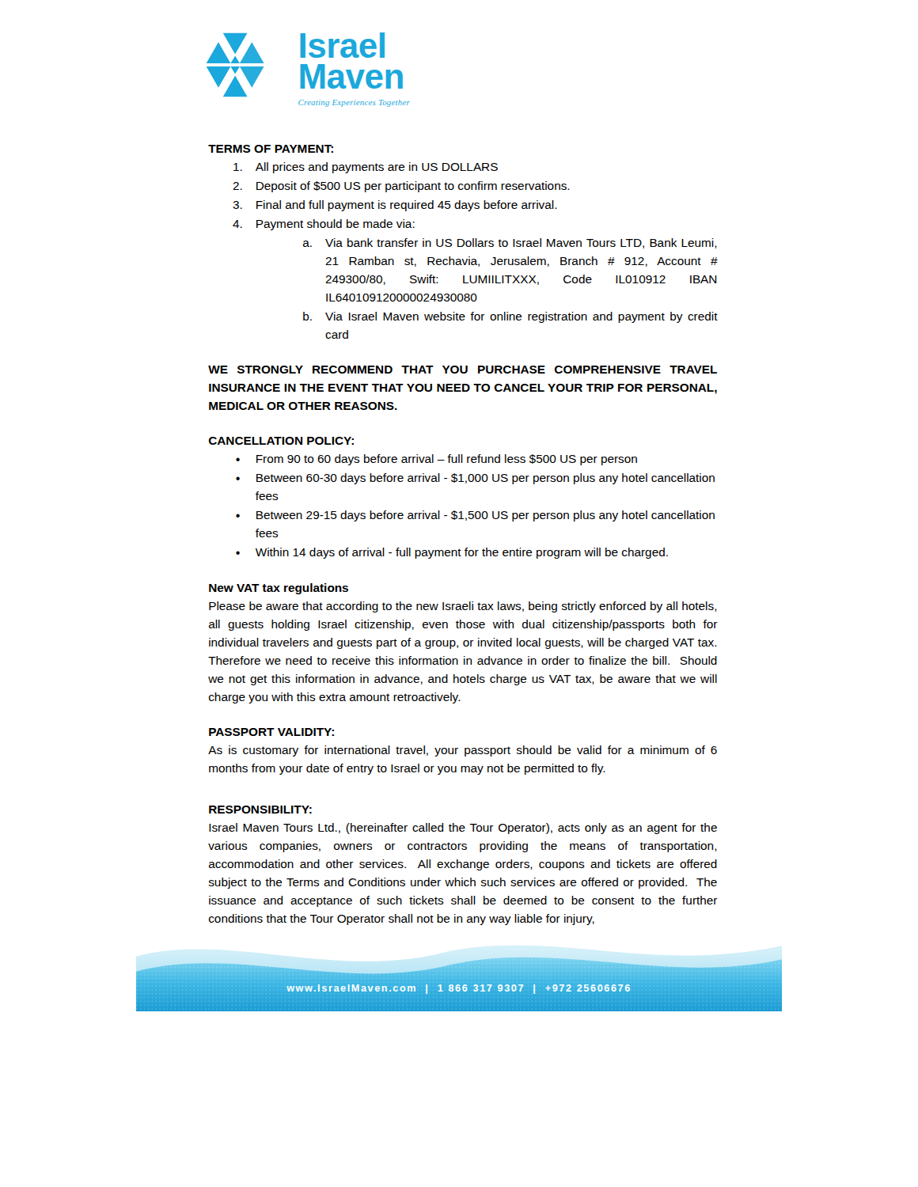Israel
Maven
Creating Experiences Together
TERMS OF PAYMENT:
All prices and payments are in US DOLLARS
Deposit of $500 US per participant to confirm reservations.
Final and full payment is required 45 days before arrival.
Payment should be made via:
Via bank transfer in US Dollars to Israel Maven Tours LTD, Bank Leumi, 21 Ramban st, Rechavia, Jerusalem, Branch # 912, Account # 249300/80, Swift: LUMIILITXXX, Code IL010912 IBAN IL640109120000024930080
Via Israel Maven website for online registration and payment by credit card
WE STRONGLY RECOMMEND THAT YOU PURCHASE COMPREHENSIVE TRAVEL INSURANCE IN THE EVENT THAT YOU NEED TO CANCEL YOUR TRIP FOR PERSONAL, MEDICAL OR OTHER REASONS.
CANCELLATION POLICY:
From 90 to 60 days before arrival – full refund less $500 US per person
Between 60-30 days before arrival - $1,000 US per person plus any hotel cancellation fees
Between 29-15 days before arrival - $1,500 US per person plus any hotel cancellation fees
Within 14 days of arrival - full payment for the entire program will be charged.
New VAT tax regulations
Please be aware that according to the new Israeli tax laws, being strictly enforced by all hotels, all guests holding Israel citizenship, even those with dual citizenship/passports both for individual travelers and guests part of a group, or invited local guests, will be charged VAT tax. Therefore we need to receive this information in advance in order to finalize the bill. Should we not get this information in advance, and hotels charge us VAT tax, be aware that we will charge you with this extra amount retroactively.
PASSPORT VALIDITY:
As is customary for international travel, your passport should be valid for a minimum of 6 months from your date of entry to Israel or you may not be permitted to fly.
RESPONSIBILITY:
Israel Maven Tours Ltd., (hereinafter called the Tour Operator), acts only as an agent for the various companies, owners or contractors providing the means of transportation, accommodation and other services. All exchange orders, coupons and tickets are offered subject to the Terms and Conditions under which such services are offered or provided. The issuance and acceptance of such tickets shall be deemed to be consent to the further conditions that the Tour Operator shall not be in any way liable for injury,
www.IsraelMaven.com | 1 866 317 9307 | +972 25606676